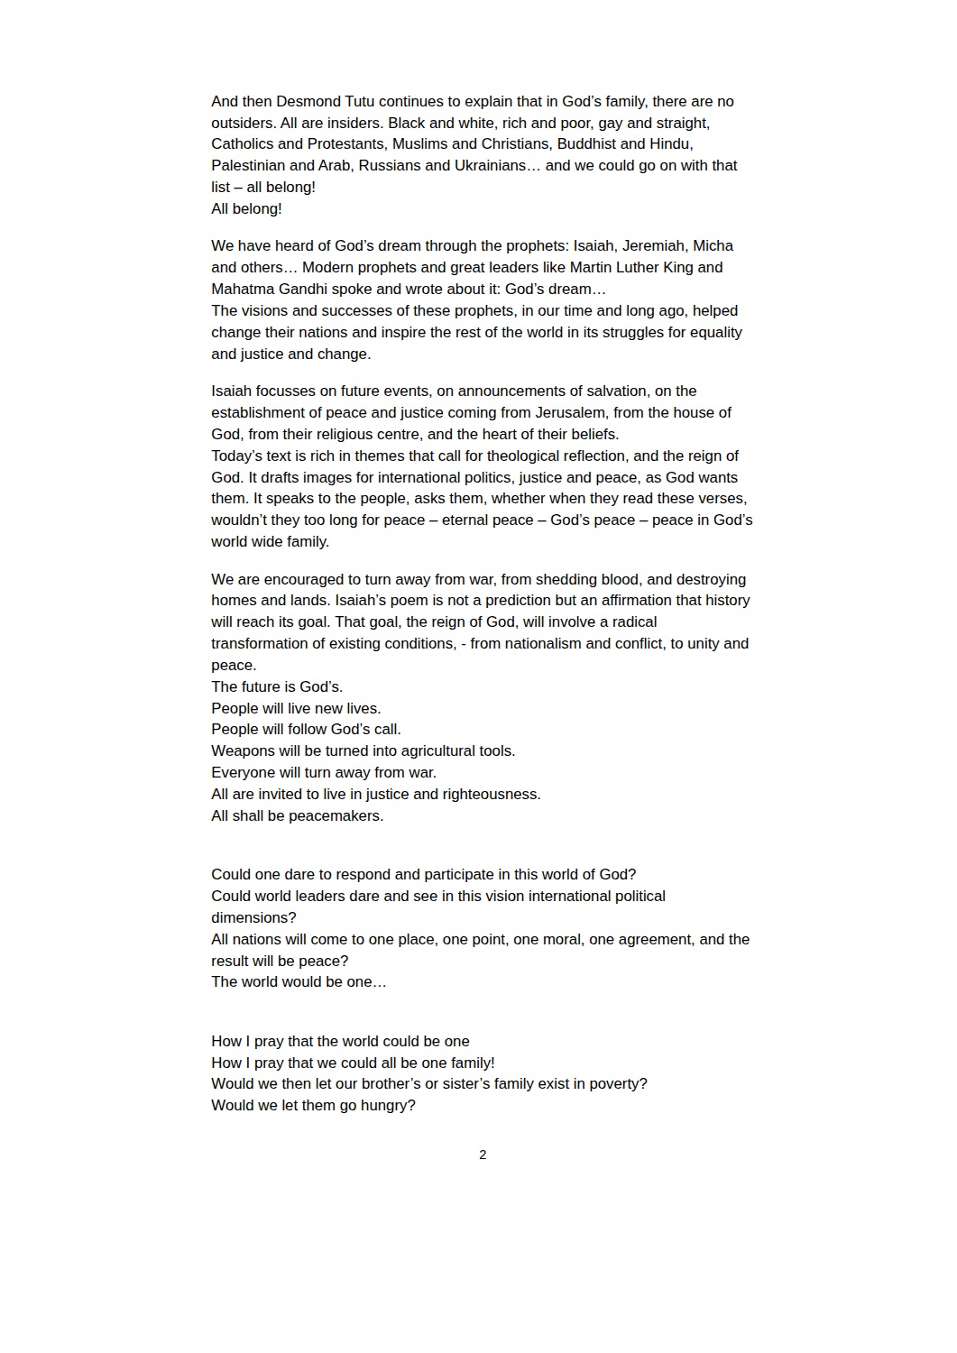And then Desmond Tutu continues to explain that in God’s family, there are no outsiders. All are insiders. Black and white, rich and poor, gay and straight, Catholics and Protestants, Muslims and Christians, Buddhist and Hindu, Palestinian and Arab, Russians and Ukrainians… and we could go on with that list – all belong!
All belong!
We have heard of God’s dream through the prophets: Isaiah, Jeremiah, Micha and others… Modern prophets and great leaders like Martin Luther King and Mahatma Gandhi spoke and wrote about it: God’s dream…
The visions and successes of these prophets, in our time and long ago, helped change their nations and inspire the rest of the world in its struggles for equality and justice and change.
Isaiah focusses on future events, on announcements of salvation, on the establishment of peace and justice coming from Jerusalem, from the house of God, from their religious centre, and the heart of their beliefs.
Today’s text is rich in themes that call for theological reflection, and the reign of God. It drafts images for international politics, justice and peace, as God wants them. It speaks to the people, asks them, whether when they read these verses, wouldn’t they too long for peace – eternal peace – God’s peace – peace in God’s world wide family.
We are encouraged to turn away from war, from shedding blood, and destroying homes and lands. Isaiah’s poem is not a prediction but an affirmation that history will reach its goal. That goal, the reign of God, will involve a radical transformation of existing conditions, - from nationalism and conflict, to unity and peace.
The future is God’s.
People will live new lives.
People will follow God’s call.
Weapons will be turned into agricultural tools.
Everyone will turn away from war.
All are invited to live in justice and righteousness.
All shall be peacemakers.
Could one dare to respond and participate in this world of God?
Could world leaders dare and see in this vision international political dimensions?
All nations will come to one place, one point, one moral, one agreement, and the result will be peace?
The world would be one…
How I pray that the world could be one
How I pray that we could all be one family!
Would we then let our brother’s or sister’s family exist in poverty?
Would we let them go hungry?
2